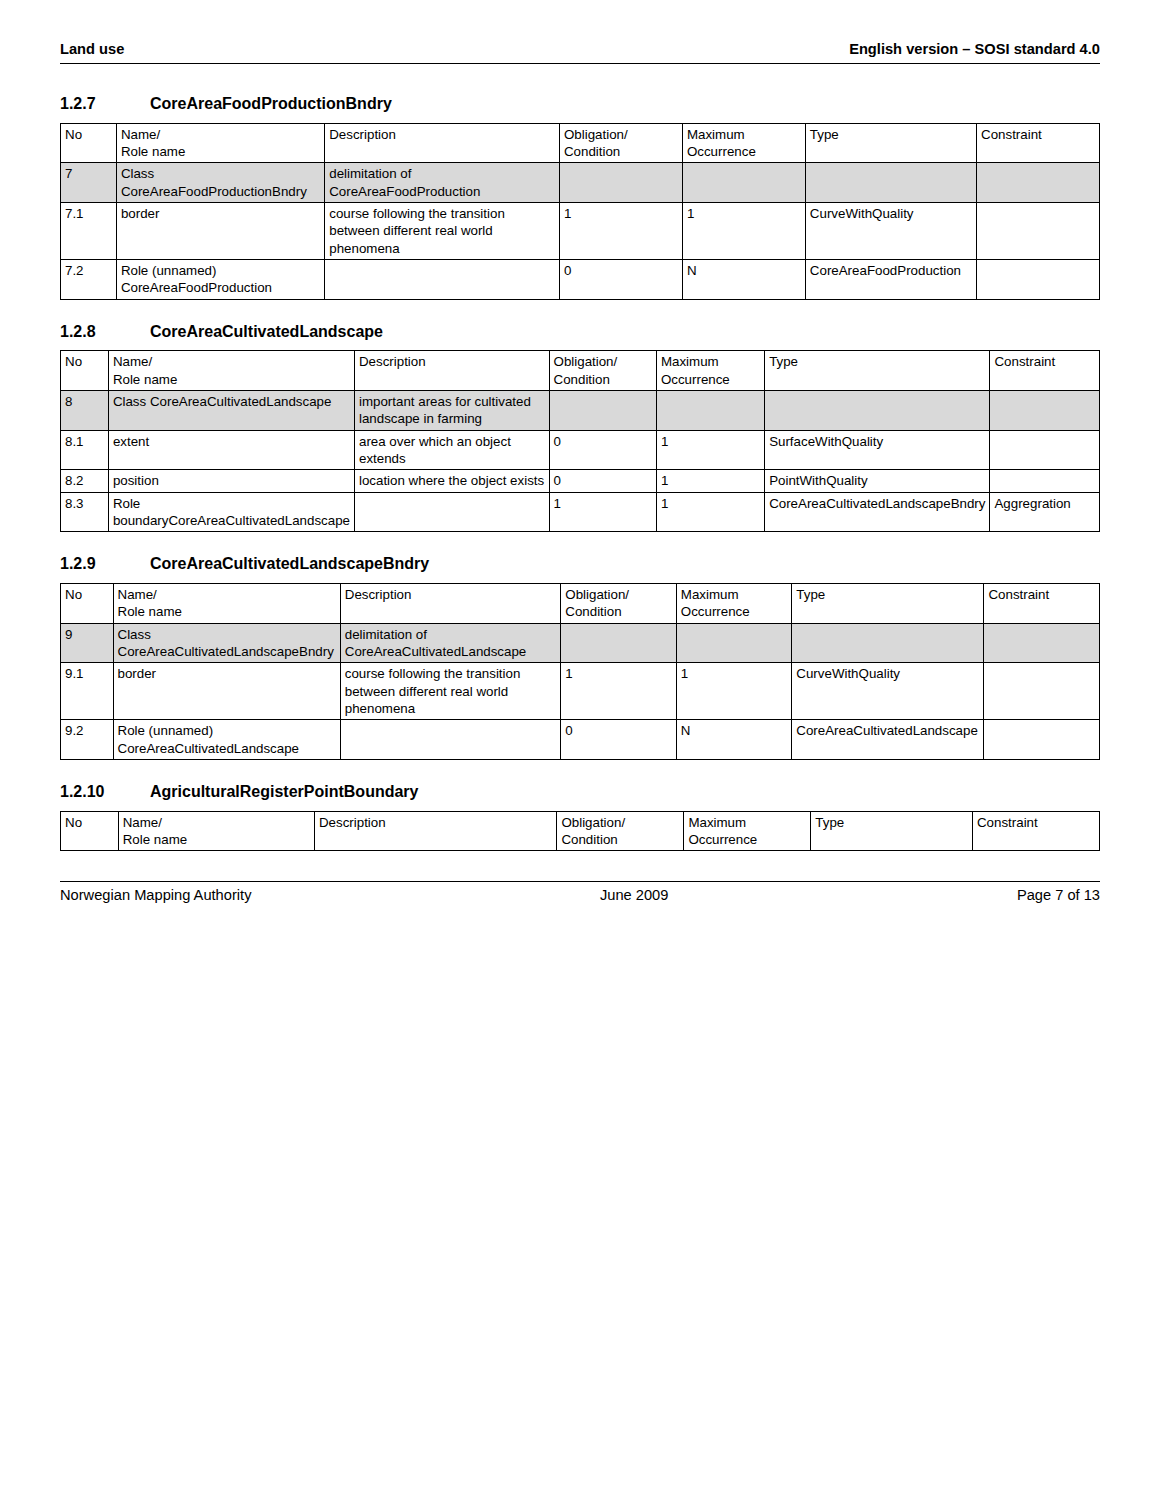Land use English version – SOSI standard 4.0
1.2.7 CoreAreaFoodProductionBndry
| No | Name/ Role name | Description | Obligation/ Condition | Maximum Occurrence | Type | Constraint |
| --- | --- | --- | --- | --- | --- | --- |
| 7 | Class CoreAreaFoodProductionBndry | delimitation of CoreAreaFoodProduction | | | | |
| 7.1 | border | course following the transition between different real world phenomena | 1 | 1 | CurveWithQuality | |
| 7.2 | Role (unnamed) CoreAreaFoodProduction | | 0 | N | CoreAreaFoodProduction | |
1.2.8 CoreAreaCultivatedLandscape
| No | Name/ Role name | Description | Obligation/ Condition | Maximum Occurrence | Type | Constraint |
| --- | --- | --- | --- | --- | --- | --- |
| 8 | Class CoreAreaCultivatedLandscape | important areas for cultivated landscape in farming | | | | |
| 8.1 | extent | area over which an object extends | 0 | 1 | SurfaceWithQuality | |
| 8.2 | position | location where the object exists | 0 | 1 | PointWithQuality | |
| 8.3 | Role boundaryCoreAreaCultivatedLandscape | | 1 | 1 | CoreAreaCultivatedLandscapeBndry | Aggregration |
1.2.9 CoreAreaCultivatedLandscapeBndry
| No | Name/ Role name | Description | Obligation/ Condition | Maximum Occurrence | Type | Constraint |
| --- | --- | --- | --- | --- | --- | --- |
| 9 | Class CoreAreaCultivatedLandscapeBndry | delimitation of CoreAreaCultivatedLandscape | | | | |
| 9.1 | border | course following the transition between different real world phenomena | 1 | 1 | CurveWithQuality | |
| 9.2 | Role (unnamed) CoreAreaCultivatedLandscape | | 0 | N | CoreAreaCultivatedLandscape | |
1.2.10 AgriculturalRegisterPointBoundary
| No | Name/ Role name | Description | Obligation/ Condition | Maximum Occurrence | Type | Constraint |
| --- | --- | --- | --- | --- | --- | --- |
Norwegian Mapping Authority June 2009 Page 7 of 13